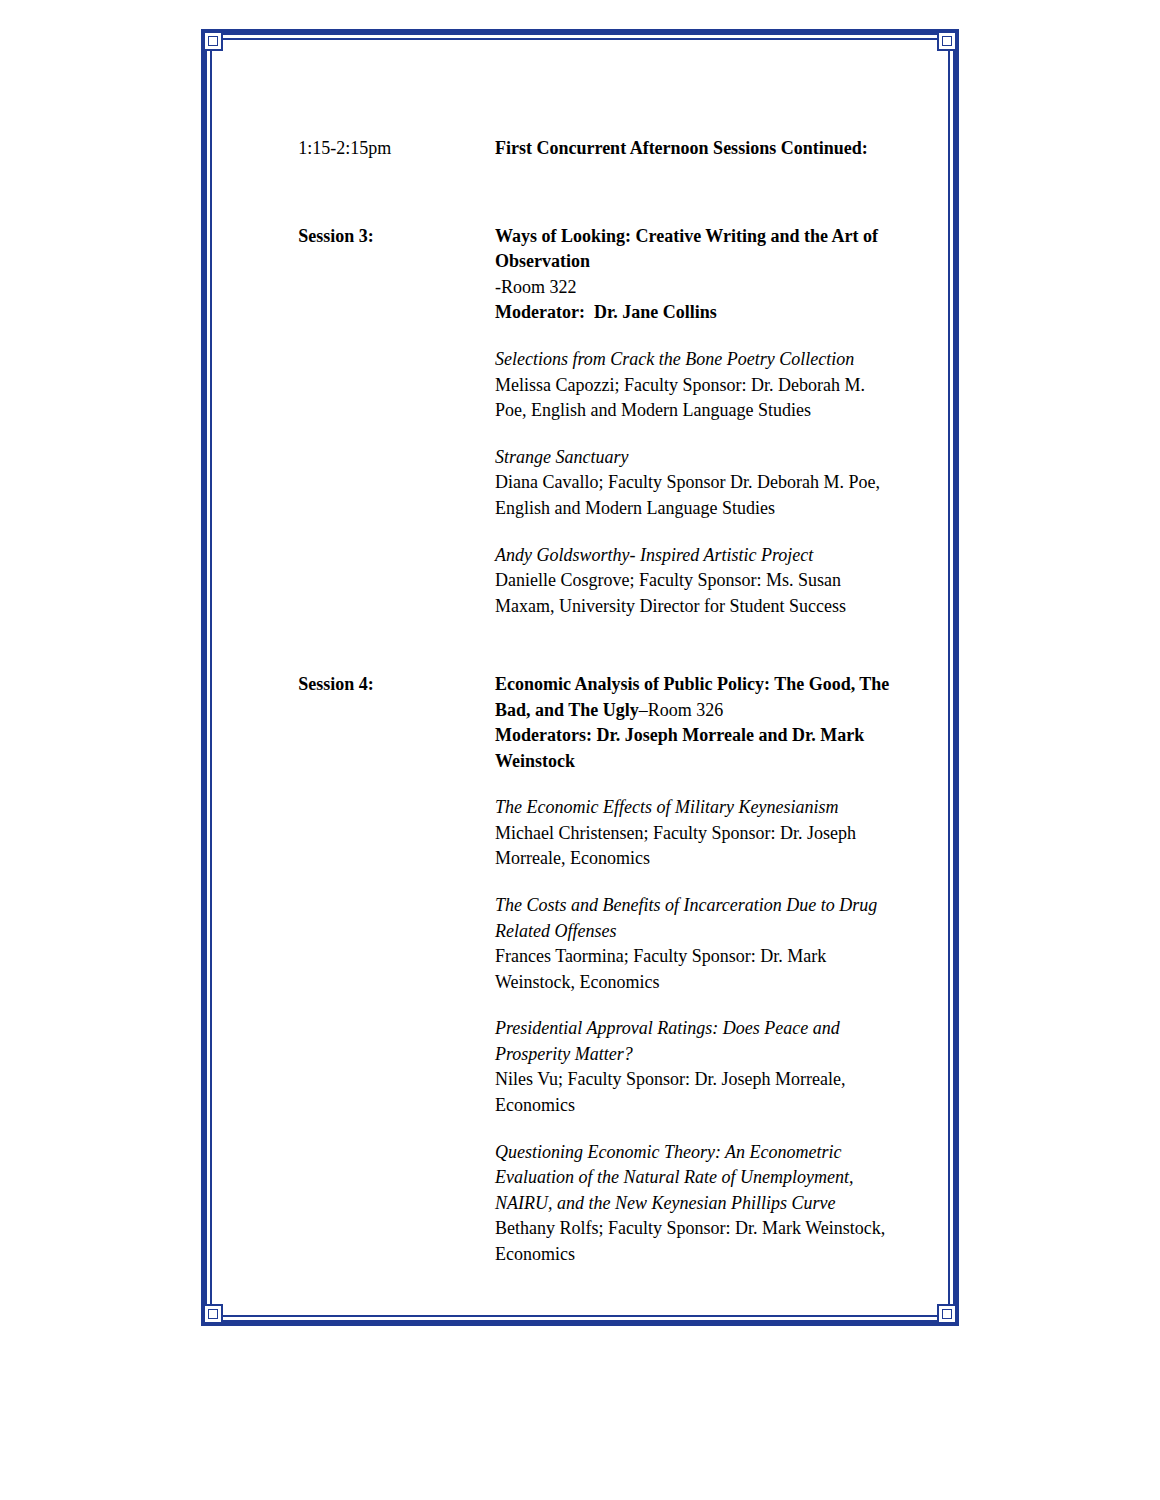1:15-2:15pm
First Concurrent Afternoon Sessions Continued:
Session 3:
Ways of Looking: Creative Writing and the Art of Observation
-Room 322
Moderator: Dr. Jane Collins
Selections from Crack the Bone Poetry Collection
Melissa Capozzi; Faculty Sponsor: Dr. Deborah M. Poe, English and Modern Language Studies
Strange Sanctuary
Diana Cavallo; Faculty Sponsor Dr. Deborah M. Poe, English and Modern Language Studies
Andy Goldsworthy- Inspired Artistic Project
Danielle Cosgrove; Faculty Sponsor: Ms. Susan Maxam, University Director for Student Success
Session 4:
Economic Analysis of Public Policy: The Good, The Bad, and The Ugly–Room 326
Moderators: Dr. Joseph Morreale and Dr. Mark Weinstock
The Economic Effects of Military Keynesianism
Michael Christensen; Faculty Sponsor: Dr. Joseph Morreale, Economics
The Costs and Benefits of Incarceration Due to Drug Related Offenses
Frances Taormina; Faculty Sponsor: Dr. Mark Weinstock, Economics
Presidential Approval Ratings: Does Peace and Prosperity Matter?
Niles Vu; Faculty Sponsor: Dr. Joseph Morreale, Economics
Questioning Economic Theory: An Econometric Evaluation of the Natural Rate of Unemployment, NAIRU, and the New Keynesian Phillips Curve
Bethany Rolfs; Faculty Sponsor: Dr. Mark Weinstock, Economics